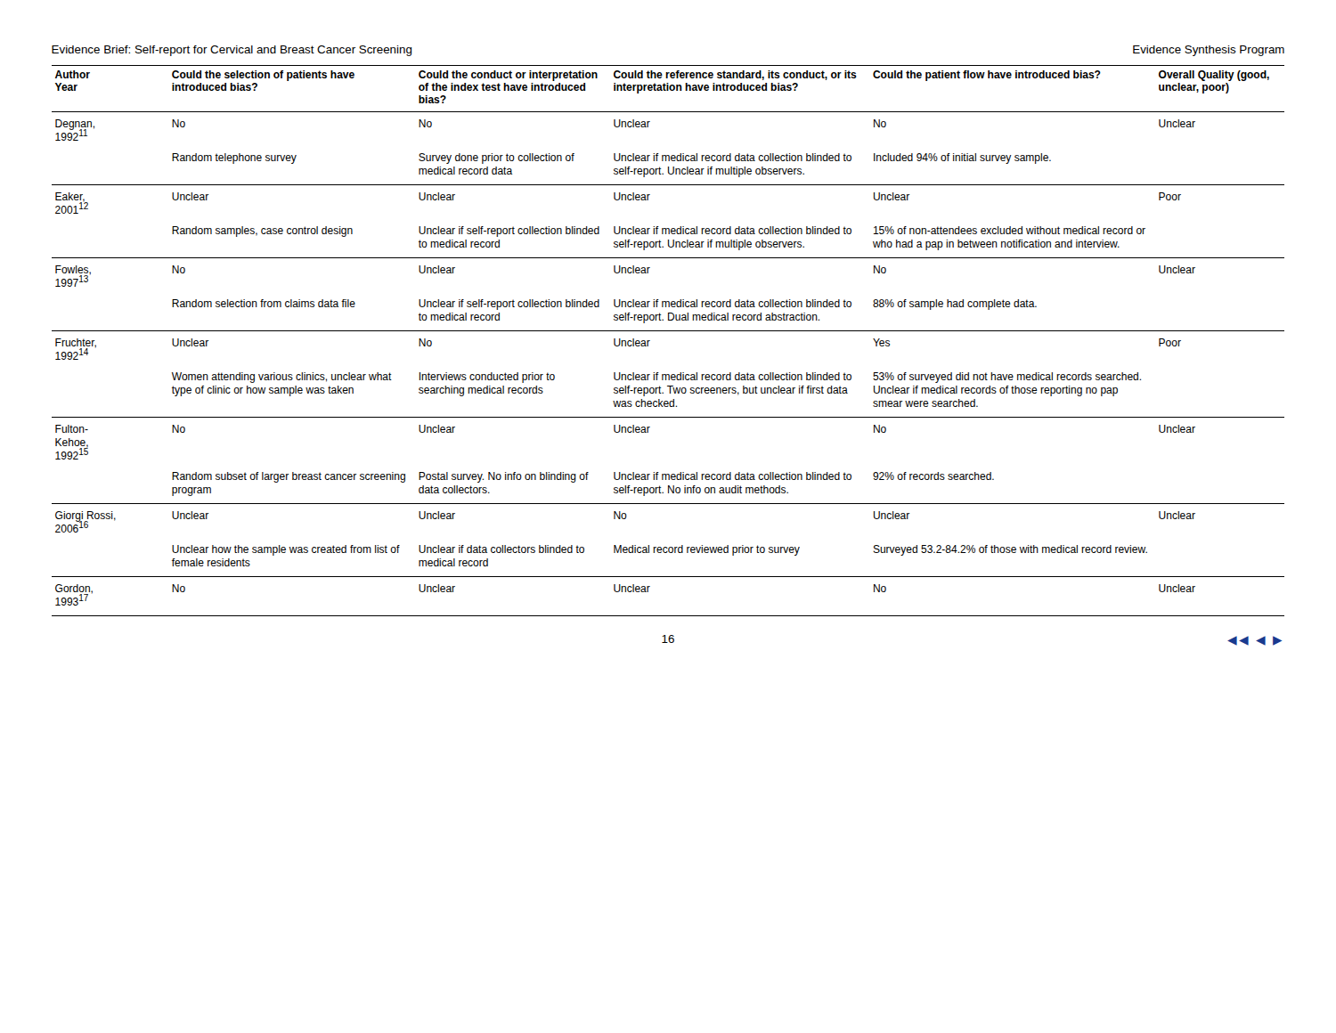Evidence Brief: Self-report for Cervical and Breast Cancer Screening
Evidence Synthesis Program
| Author Year | Could the selection of patients have introduced bias? | Could the conduct or interpretation of the index test have introduced bias? | Could the reference standard, its conduct, or its interpretation have introduced bias? | Could the patient flow have introduced bias? | Overall Quality (good, unclear, poor) |
| --- | --- | --- | --- | --- | --- |
| Degnan, 1992 11 | No | No | Unclear | No | Unclear |
| | Random telephone survey | Survey done prior to collection of medical record data | Unclear if medical record data collection blinded to self-report. Unclear if multiple observers. | Included 94% of initial survey sample. | |
| Eaker, 2001 12 | Unclear | Unclear | Unclear | Unclear | Poor |
| | Random samples, case control design | Unclear if self-report collection blinded to medical record | Unclear if medical record data collection blinded to self-report. Unclear if multiple observers. | 15% of non-attendees excluded without medical record or who had a pap in between notification and interview. | |
| Fowles, 1997 13 | No | Unclear | Unclear | No | Unclear |
| | Random selection from claims data file | Unclear if self-report collection blinded to medical record | Unclear if medical record data collection blinded to self-report. Dual medical record abstraction. | 88% of sample had complete data. | |
| Fruchter, 1992 14 | Unclear | No | Unclear | Yes | Poor |
| | Women attending various clinics, unclear what type of clinic or how sample was taken | Interviews conducted prior to searching medical records | Unclear if medical record data collection blinded to self-report. Two screeners, but unclear if first data was checked. | 53% of surveyed did not have medical records searched. Unclear if medical records of those reporting no pap smear were searched. | |
| Fulton- Kehoe, 1992 15 | No | Unclear | Unclear | No | Unclear |
| | Random subset of larger breast cancer screening program | Postal survey. No info on blinding of data collectors. | Unclear if medical record data collection blinded to self-report. No info on audit methods. | 92% of records searched. | |
| Giorgi Rossi, 2006 16 | Unclear | Unclear | No | Unclear | Unclear |
| | Unclear how the sample was created from list of female residents | Unclear if data collectors blinded to medical record | Medical record reviewed prior to survey | Surveyed 53.2-84.2% of those with medical record review. | |
| Gordon, 1993 17 | No | Unclear | Unclear | No | Unclear |
16 ◂◂◂▸